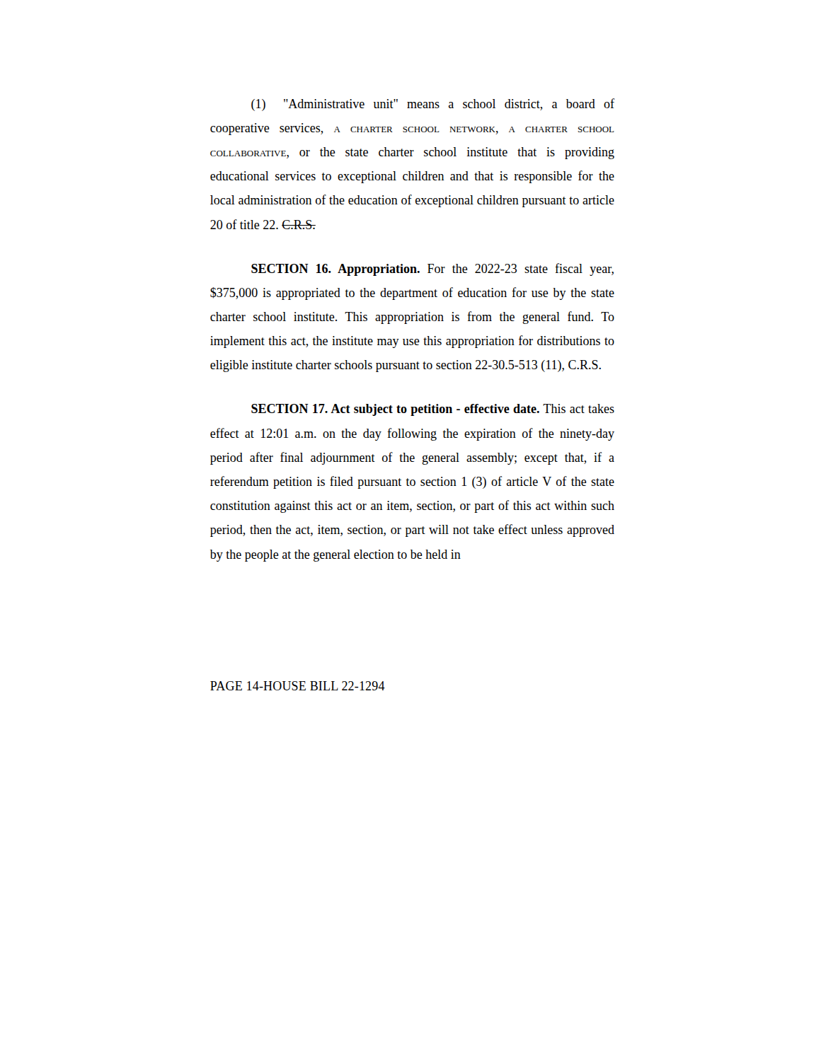(1) "Administrative unit" means a school district, a board of cooperative services, a charter school network, a charter school collaborative, or the state charter school institute that is providing educational services to exceptional children and that is responsible for the local administration of the education of exceptional children pursuant to article 20 of title 22. C.R.S.
SECTION 16. Appropriation. For the 2022-23 state fiscal year, $375,000 is appropriated to the department of education for use by the state charter school institute. This appropriation is from the general fund. To implement this act, the institute may use this appropriation for distributions to eligible institute charter schools pursuant to section 22-30.5-513 (11), C.R.S.
SECTION 17. Act subject to petition - effective date. This act takes effect at 12:01 a.m. on the day following the expiration of the ninety-day period after final adjournment of the general assembly; except that, if a referendum petition is filed pursuant to section 1 (3) of article V of the state constitution against this act or an item, section, or part of this act within such period, then the act, item, section, or part will not take effect unless approved by the people at the general election to be held in
PAGE 14-HOUSE BILL 22-1294